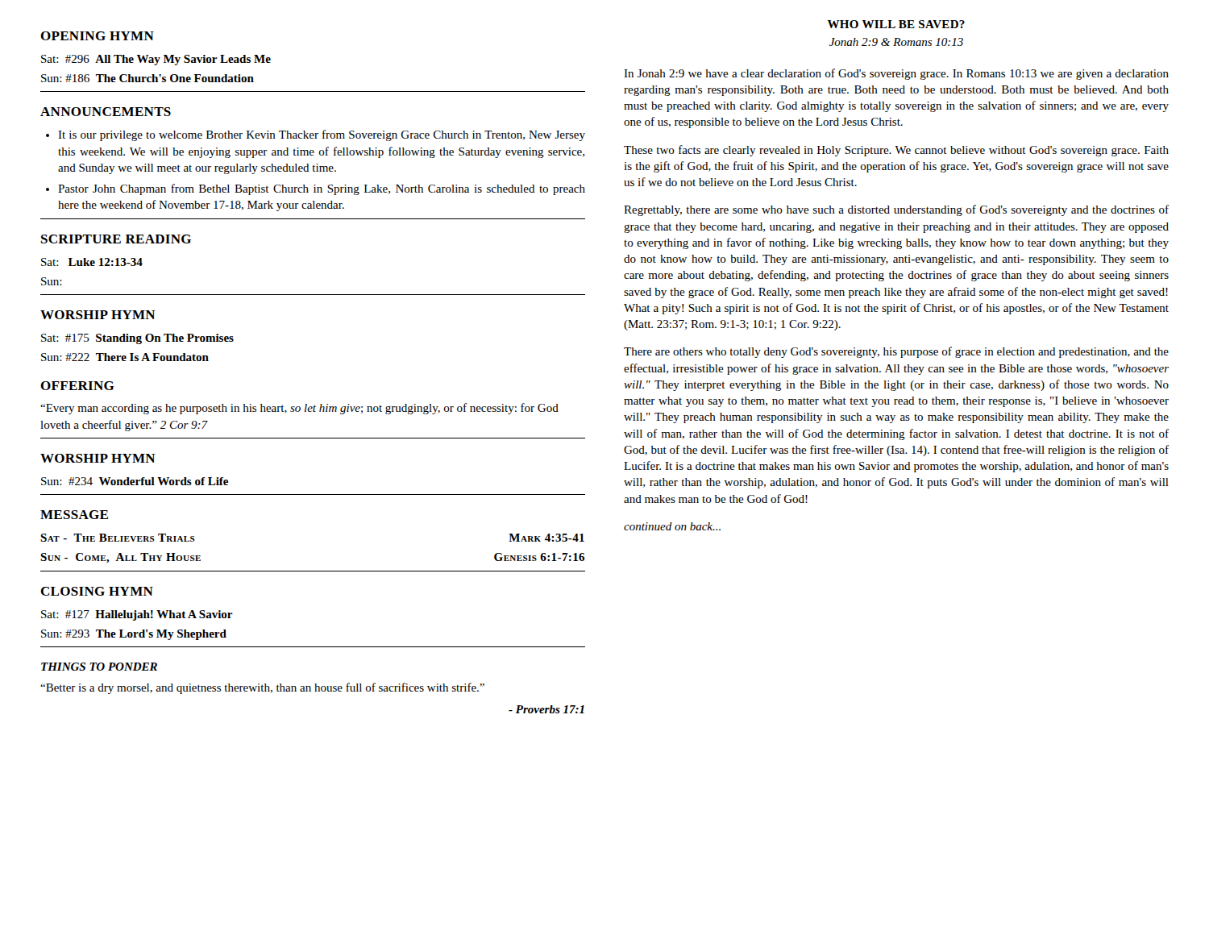OPENING HYMN
Sat: #296 All The Way My Savior Leads Me
Sun: #186 The Church's One Foundation
ANNOUNCEMENTS
It is our privilege to welcome Brother Kevin Thacker from Sovereign Grace Church in Trenton, New Jersey this weekend. We will be enjoying supper and time of fellowship following the Saturday evening service, and Sunday we will meet at our regularly scheduled time.
Pastor John Chapman from Bethel Baptist Church in Spring Lake, North Carolina is scheduled to preach here the weekend of November 17-18, Mark your calendar.
SCRIPTURE READING
Sat: Luke 12:13-34
Sun:
WORSHIP HYMN
Sat: #175 Standing On The Promises
Sun: #222 There Is A Foundaton
OFFERING
“Every man according as he purposeth in his heart, so let him give; not grudgingly, or of necessity: for God loveth a cheerful giver.” 2 Cor 9:7
WORSHIP HYMN
Sun: #234 Wonderful Words of Life
MESSAGE
Sat - The Believers Trials Mark 4:35-41
Sun - Come, All Thy House Genesis 6:1-7:16
CLOSING HYMN
Sat: #127 Hallelujah! What A Savior
Sun: #293 The Lord's My Shepherd
THINGS TO PONDER
“Better is a dry morsel, and quietness therewith, than an house full of sacrifices with strife.”
- Proverbs 17:1
WHO WILL BE SAVED?
Jonah 2:9 & Romans 10:13
In Jonah 2:9 we have a clear declaration of God's sovereign grace. In Romans 10:13 we are given a declaration regarding man's responsibility. Both are true. Both need to be understood. Both must be believed. And both must be preached with clarity. God almighty is totally sovereign in the salvation of sinners; and we are, every one of us, responsible to believe on the Lord Jesus Christ.
These two facts are clearly revealed in Holy Scripture. We cannot believe without God's sovereign grace. Faith is the gift of God, the fruit of his Spirit, and the operation of his grace. Yet, God's sovereign grace will not save us if we do not believe on the Lord Jesus Christ.
Regrettably, there are some who have such a distorted understanding of God's sovereignty and the doctrines of grace that they become hard, uncaring, and negative in their preaching and in their attitudes. They are opposed to everything and in favor of nothing. Like big wrecking balls, they know how to tear down anything; but they do not know how to build. They are anti-missionary, anti-evangelistic, and anti- responsibility. They seem to care more about debating, defending, and protecting the doctrines of grace than they do about seeing sinners saved by the grace of God. Really, some men preach like they are afraid some of the non-elect might get saved! What a pity! Such a spirit is not of God. It is not the spirit of Christ, or of his apostles, or of the New Testament (Matt. 23:37; Rom. 9:1-3; 10:1; 1 Cor. 9:22).
There are others who totally deny God's sovereignty, his purpose of grace in election and predestination, and the effectual, irresistible power of his grace in salvation. All they can see in the Bible are those words, "whosoever will." They interpret everything in the Bible in the light (or in their case, darkness) of those two words. No matter what you say to them, no matter what text you read to them, their response is, "I believe in 'whosoever will." They preach human responsibility in such a way as to make responsibility mean ability. They make the will of man, rather than the will of God the determining factor in salvation. I detest that doctrine. It is not of God, but of the devil. Lucifer was the first free-willer (Isa. 14). I contend that free-will religion is the religion of Lucifer. It is a doctrine that makes man his own Savior and promotes the worship, adulation, and honor of man's will, rather than the worship, adulation, and honor of God. It puts God's will under the dominion of man's will and makes man to be the God of God!
continued on back...